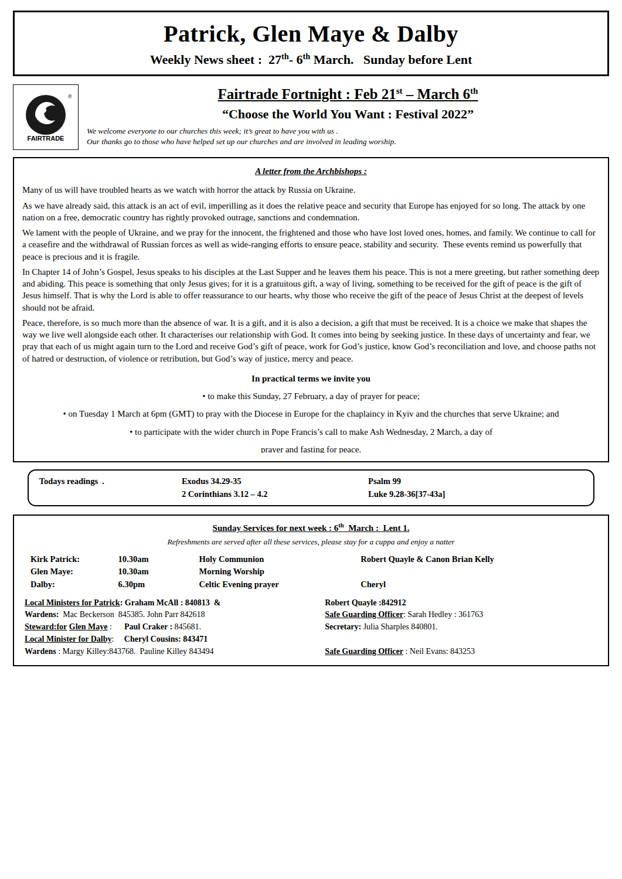Patrick, Glen Maye & Dalby
Weekly News sheet : 27th- 6th March. Sunday before Lent
FAIRTRADE ®
Fairtrade Fortnight : Feb 21st – March 6th
“Choose the World You Want : Festival 2022”
We welcome everyone to our churches this week; it’s great to have you with us .
Our thanks go to those who have helped set up our churches and are involved in leading worship.
A letter from the Archbishops :
Many of us will have troubled hearts as we watch with horror the attack by Russia on Ukraine.
As we have already said, this attack is an act of evil, imperilling as it does the relative peace and security that Europe has enjoyed for so long. The attack by one nation on a free, democratic country has rightly provoked outrage, sanctions and condemnation.
We lament with the people of Ukraine, and we pray for the innocent, the frightened and those who have lost loved ones, homes, and family. We continue to call for a ceasefire and the withdrawal of Russian forces as well as wide-ranging efforts to ensure peace, stability and security. These events remind us powerfully that peace is precious and it is fragile.
In Chapter 14 of John’s Gospel, Jesus speaks to his disciples at the Last Supper and he leaves them his peace. This is not a mere greeting, but rather something deep and abiding. This peace is something that only Jesus gives; for it is a gratuitous gift, a way of living, something to be received for the gift of peace is the gift of Jesus himself. That is why the Lord is able to offer reassurance to our hearts, why those who receive the gift of the peace of Jesus Christ at the deepest of levels should not be afraid.
Peace, therefore, is so much more than the absence of war. It is a gift, and it is also a decision, a gift that must be received. It is a choice we make that shapes the way we live well alongside each other. It characterises our relationship with God. It comes into being by seeking justice. In these days of uncertainty and fear, we pray that each of us might again turn to the Lord and receive God’s gift of peace, work for God’s justice, know God’s reconciliation and love, and choose paths not of hatred or destruction, of violence or retribution, but God’s way of justice, mercy and peace.
In practical terms we invite you
to make this Sunday, 27 February, a day of prayer for peace;
on Tuesday 1 March at 6pm (GMT) to pray with the Diocese in Europe for the chaplaincy in Kyiv and the churches that serve Ukraine; and
to participate with the wider church in Pope Francis’s call to make Ash Wednesday, 2 March, a day of
prayer and fasting for peace.
| Todays readings . | Exodus 34.29-35 | Psalm 99 |
| | 2 Corinthians 3.12 – 4.2 | Luke 9.28-36[37-43a] |
Sunday Services for next week : 6th March : Lent 1.
Refreshments are served after all these services, please stay for a cuppa and enjoy a natter
| Kirk Patrick: | 10.30am | Holy Communion | Robert Quayle & Canon Brian Kelly |
| Glen Maye: | 10.30am | Morning Worship | |
| Dalby: | 6.30pm | Celtic Evening prayer | Cheryl |
| Local Ministers for Patrick : Graham McAll : 840813 & | Robert Quayle :842912 |
| Wardens: Mac Beckerson 845385. John Parr 842618 | Safe Guarding Officer : Sarah Hedley : 361763 |
| Steward:for Glen Maye : Paul Craker : 845681. | Secretary: Julia Sharples 840801. |
| Local Minister for Dalby : Cheryl Cousins: 843471 | |
| Wardens : Margy Killey:843768. Pauline Killey 843494 | Safe Guarding Officer : Neil Evans: 843253 |